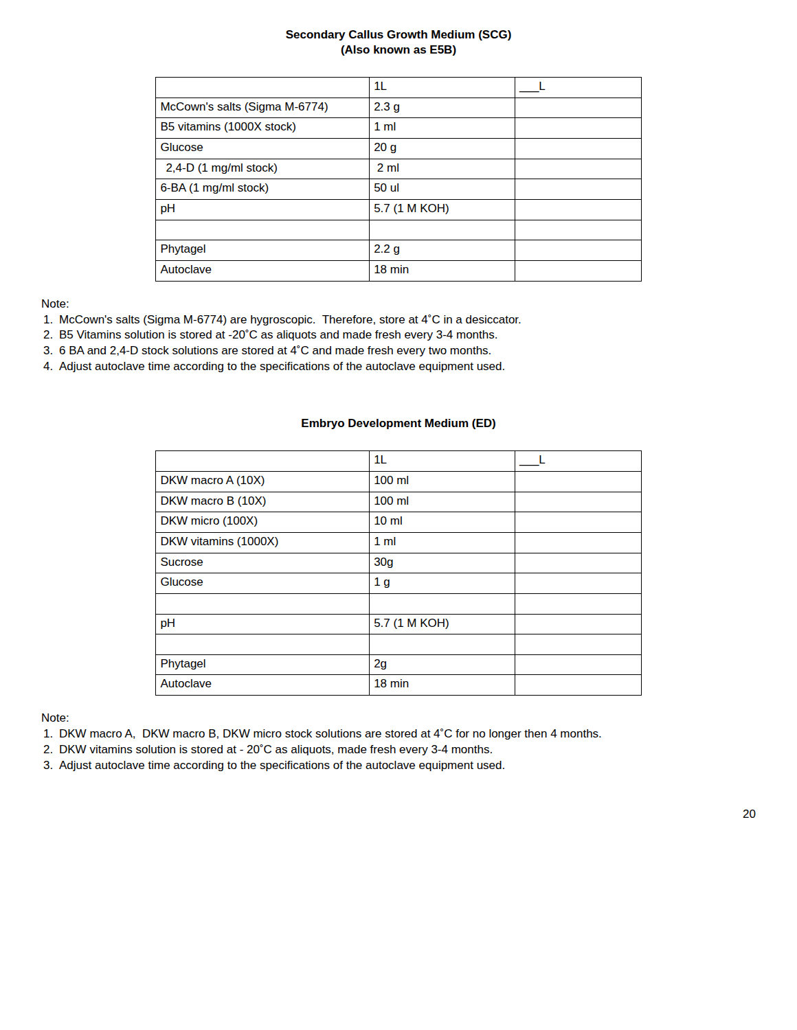Secondary Callus Growth Medium (SCG)
(Also known as E5B)
| | 1L | ___L |
| McCown's salts (Sigma M-6774) | 2.3 g | |
| B5 vitamins (1000X stock) | 1 ml | |
| Glucose | 20 g | |
| 2,4-D (1 mg/ml stock) | 2 ml | |
| 6-BA (1 mg/ml stock) | 50 ul | |
| pH | 5.7 (1 M KOH) | |
| Phytagel | 2.2 g | |
| Autoclave | 18 min | |
Note:
McCown's salts (Sigma M-6774) are hygroscopic. Therefore, store at 4˚C in a desiccator.
B5 Vitamins solution is stored at -20˚C as aliquots and made fresh every 3-4 months.
6 BA and 2,4-D stock solutions are stored at 4˚C and made fresh every two months.
Adjust autoclave time according to the specifications of the autoclave equipment used.
Embryo Development Medium (ED)
| | 1L | ___L |
| DKW macro A (10X) | 100 ml | |
| DKW macro B (10X) | 100 ml | |
| DKW micro (100X) | 10 ml | |
| DKW vitamins (1000X) | 1 ml | |
| Sucrose | 30g | |
| Glucose | 1 g | |
| pH | 5.7 (1 M KOH) | |
| Phytagel | 2g | |
| Autoclave | 18 min | |
Note:
DKW macro A, DKW macro B, DKW micro stock solutions are stored at 4˚C for no longer then 4 months.
DKW vitamins solution is stored at - 20˚C as aliquots, made fresh every 3-4 months.
Adjust autoclave time according to the specifications of the autoclave equipment used.
20